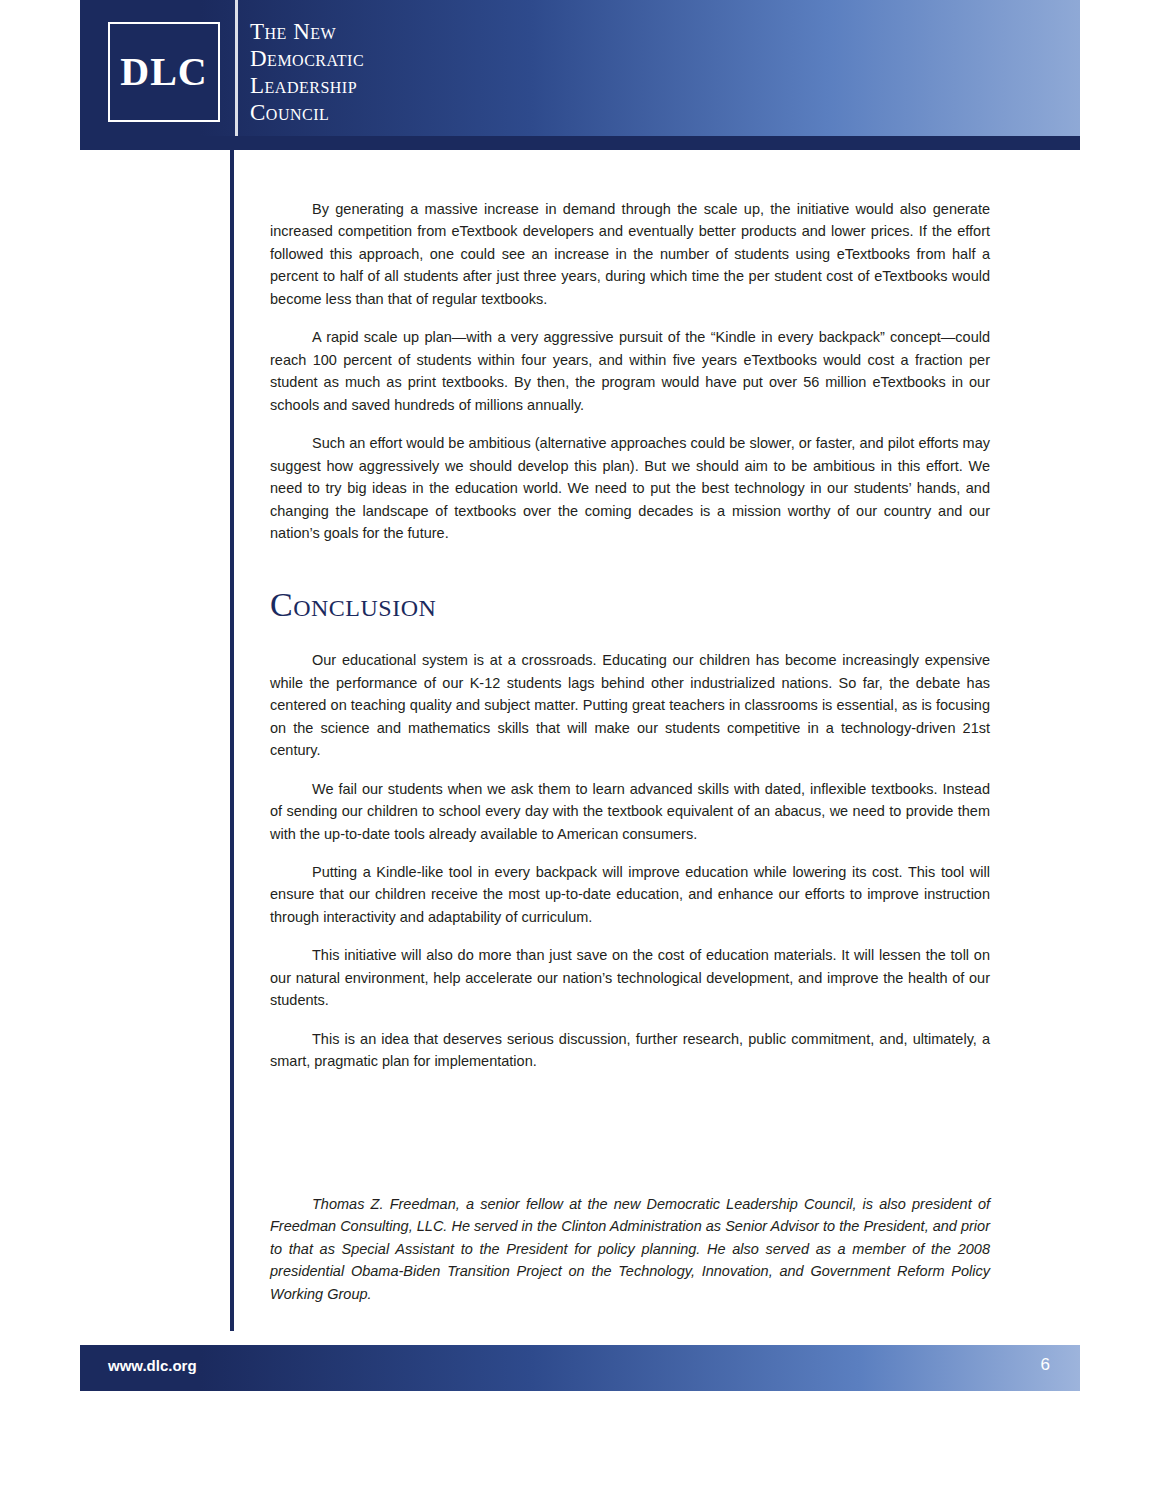DLC
The New
Democratic
Leadership
Council
By generating a massive increase in demand through the scale up, the initiative would also generate increased competition from eTextbook developers and eventually better products and lower prices. If the effort followed this approach, one could see an increase in the number of students using eTextbooks from half a percent to half of all students after just three years, during which time the per student cost of eTextbooks would become less than that of regular textbooks.
A rapid scale up plan—with a very aggressive pursuit of the “Kindle in every backpack” concept—could reach 100 percent of students within four years, and within five years eTextbooks would cost a fraction per student as much as print textbooks. By then, the program would have put over 56 million eTextbooks in our schools and saved hundreds of millions annually.
Such an effort would be ambitious (alternative approaches could be slower, or faster, and pilot efforts may suggest how aggressively we should develop this plan). But we should aim to be ambitious in this effort. We need to try big ideas in the education world. We need to put the best technology in our students’ hands, and changing the landscape of textbooks over the coming decades is a mission worthy of our country and our nation’s goals for the future.
Conclusion
Our educational system is at a crossroads. Educating our children has become increasingly expensive while the performance of our K-12 students lags behind other industrialized nations. So far, the debate has centered on teaching quality and subject matter. Putting great teachers in classrooms is essential, as is focusing on the science and mathematics skills that will make our students competitive in a technology-driven 21st century.
We fail our students when we ask them to learn advanced skills with dated, inflexible textbooks. Instead of sending our children to school every day with the textbook equivalent of an abacus, we need to provide them with the up-to-date tools already available to American consumers.
Putting a Kindle-like tool in every backpack will improve education while lowering its cost. This tool will ensure that our children receive the most up-to-date education, and enhance our efforts to improve instruction through interactivity and adaptability of curriculum.
This initiative will also do more than just save on the cost of education materials. It will lessen the toll on our natural environment, help accelerate our nation’s technological development, and improve the health of our students.
This is an idea that deserves serious discussion, further research, public commitment, and, ultimately, a smart, pragmatic plan for implementation.
Thomas Z. Freedman, a senior fellow at the new Democratic Leadership Council, is also president of Freedman Consulting, LLC. He served in the Clinton Administration as Senior Advisor to the President, and prior to that as Special Assistant to the President for policy planning. He also served as a member of the 2008 presidential Obama-Biden Transition Project on the Technology, Innovation, and Government Reform Policy Working Group.
www.dlc.org
6